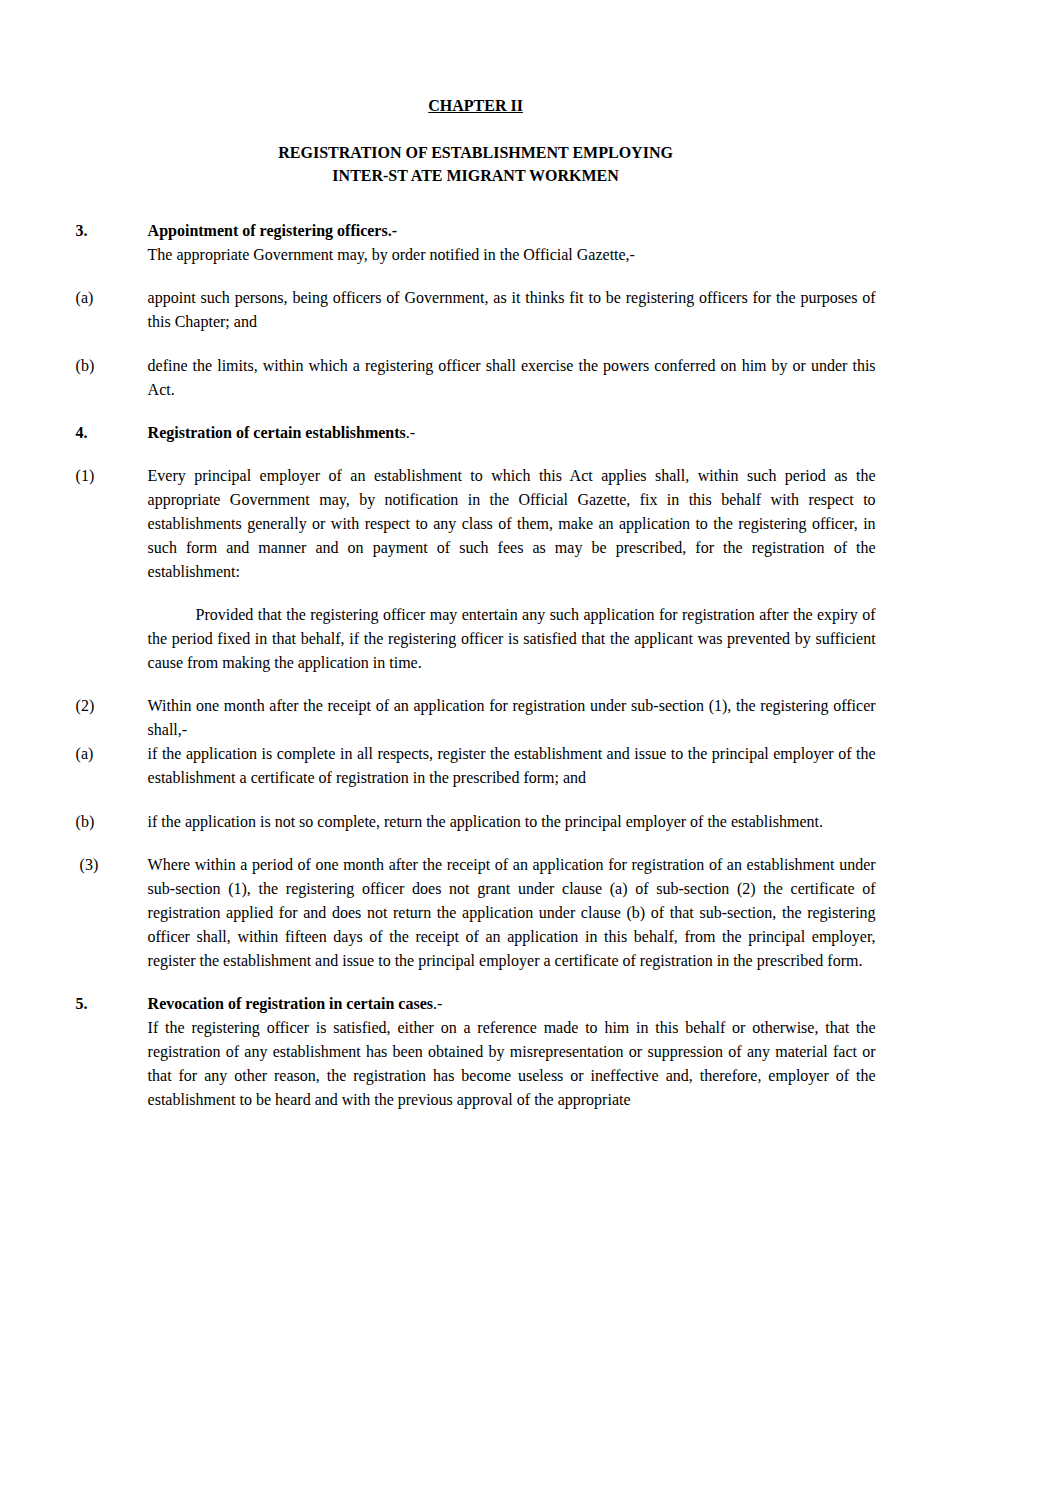CHAPTER II
REGISTRATION OF ESTABLISHMENT EMPLOYING
INTER-ST ATE MIGRANT WORKMEN
3. Appointment of registering officers.-
The appropriate Government may, by order notified in the Official Gazette,-
(a) appoint such persons, being officers of Government, as it thinks fit to be registering officers for the purposes of this Chapter; and
(b) define the limits, within which a registering officer shall exercise the powers conferred on him by or under this Act.
4. Registration of certain establishments.-
(1)
Every principal employer of an establishment to which this Act applies shall, within such period as the appropriate Government may, by notification in the Official Gazette, fix in this behalf with respect to establishments generally or with respect to any class of them, make an application to the registering officer, in such form and manner and on payment of such fees as may be prescribed, for the registration of the establishment:
Provided that the registering officer may entertain any such application for registration after the expiry of the period fixed in that behalf, if the registering officer is satisfied that the applicant was prevented by sufficient cause from making the application in time.
(2) Within one month after the receipt of an application for registration under sub-section (1), the registering officer shall,-
(a) if the application is complete in all respects, register the establishment and issue to the principal employer of the establishment a certificate of registration in the prescribed form; and
(b) if the application is not so complete, return the application to the principal employer of the establishment.
(3) Where within a period of one month after the receipt of an application for registration of an establishment under sub-section (1), the registering officer does not grant under clause (a) of sub-section (2) the certificate of registration applied for and does not return the application under clause (b) of that sub-section, the registering officer shall, within fifteen days of the receipt of an application in this behalf, from the principal employer, register the establishment and issue to the principal employer a certificate of registration in the prescribed form.
5. Revocation of registration in certain cases.-
If the registering officer is satisfied, either on a reference made to him in this behalf or otherwise, that the registration of any establishment has been obtained by misrepresentation or suppression of any material fact or that for any other reason, the registration has become useless or ineffective and, therefore, employer of the establishment to be heard and with the previous approval of the appropriate